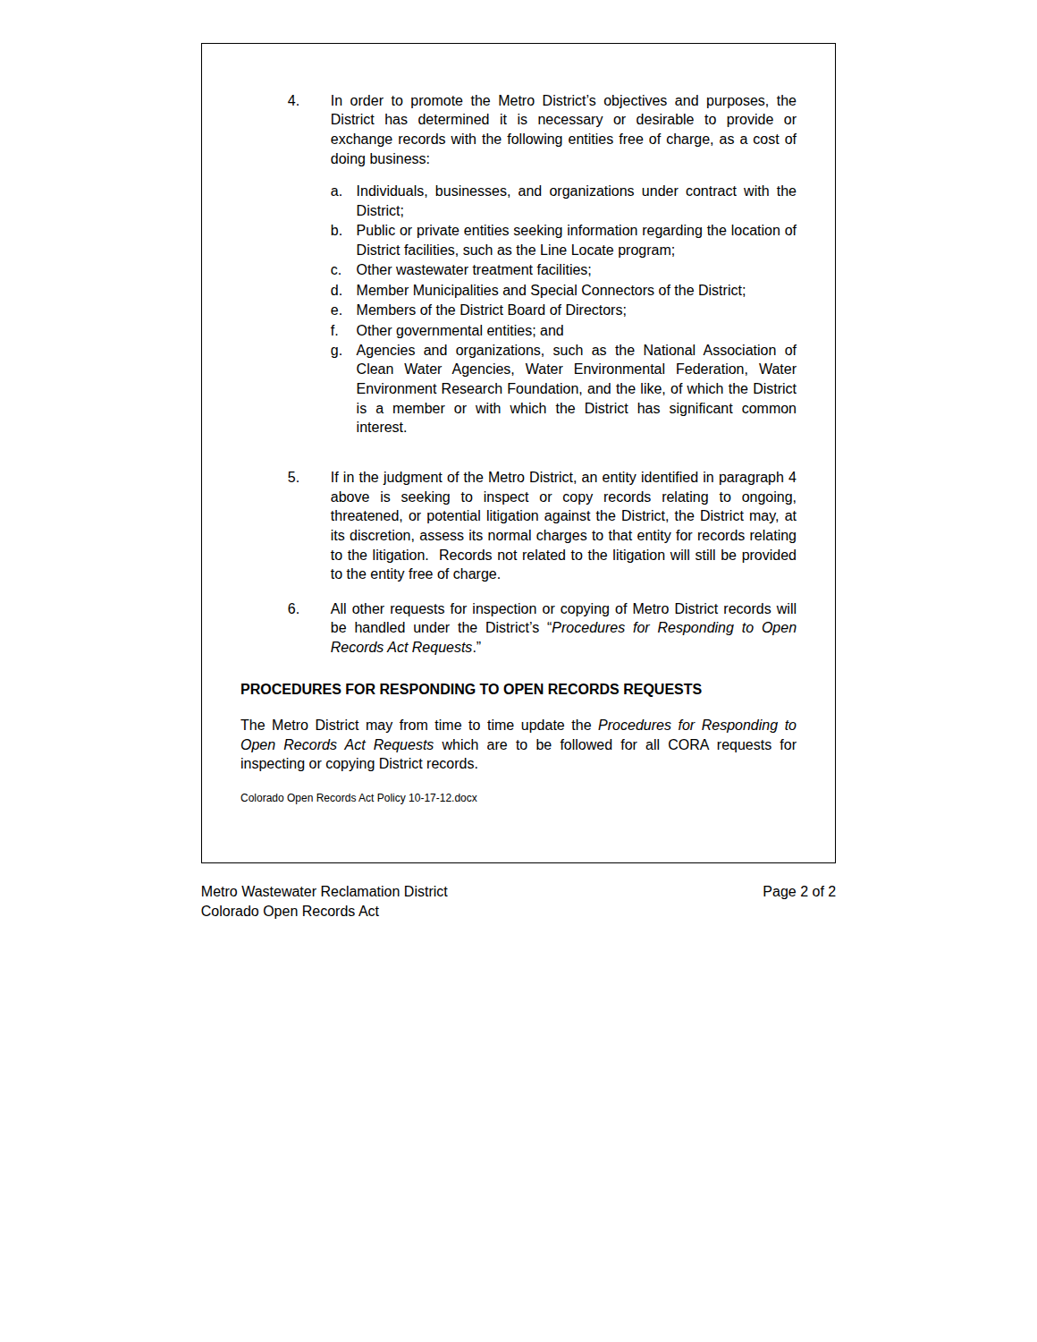4. In order to promote the Metro District’s objectives and purposes, the District has determined it is necessary or desirable to provide or exchange records with the following entities free of charge, as a cost of doing business:
a. Individuals, businesses, and organizations under contract with the District;
b. Public or private entities seeking information regarding the location of District facilities, such as the Line Locate program;
c. Other wastewater treatment facilities;
d. Member Municipalities and Special Connectors of the District;
e. Members of the District Board of Directors;
f. Other governmental entities; and
g. Agencies and organizations, such as the National Association of Clean Water Agencies, Water Environmental Federation, Water Environment Research Foundation, and the like, of which the District is a member or with which the District has significant common interest.
5. If in the judgment of the Metro District, an entity identified in paragraph 4 above is seeking to inspect or copy records relating to ongoing, threatened, or potential litigation against the District, the District may, at its discretion, assess its normal charges to that entity for records relating to the litigation. Records not related to the litigation will still be provided to the entity free of charge.
6. All other requests for inspection or copying of Metro District records will be handled under the District’s “Procedures for Responding to Open Records Act Requests.”
PROCEDURES FOR RESPONDING TO OPEN RECORDS REQUESTS
The Metro District may from time to time update the Procedures for Responding to Open Records Act Requests which are to be followed for all CORA requests for inspecting or copying District records.
Colorado Open Records Act Policy 10-17-12.docx
Metro Wastewater Reclamation District
Colorado Open Records Act
Page 2 of 2